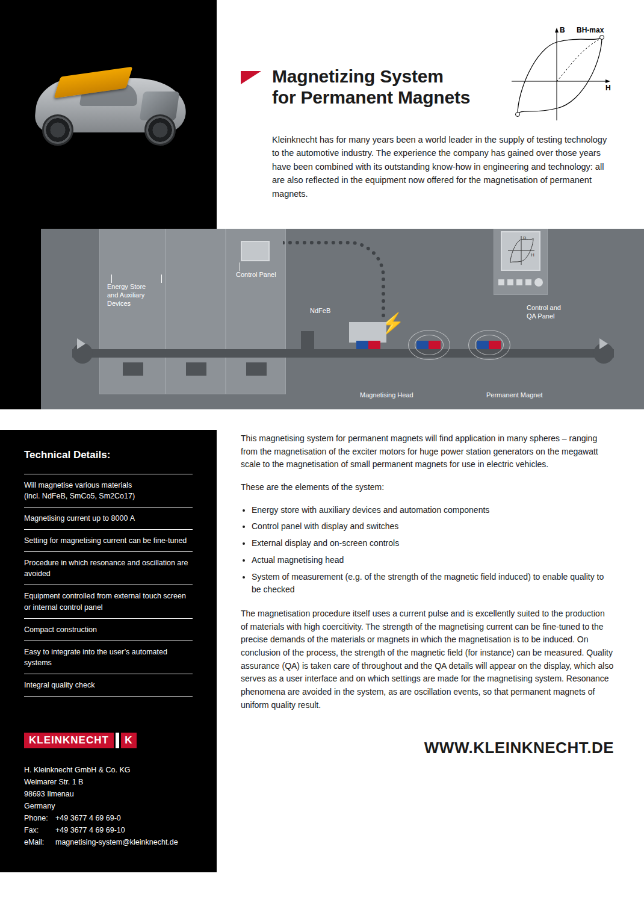B H BH-max
Magnetizing System
for Permanent Magnets
Kleinknecht has for many years been a world leader in the supply of testing technology to the automotive industry. The experience the company has gained over those years have been combined with its outstanding know-how in engi­neering and technology: all are also reflected in the equipment now offered for the magnetisation of permanent magnets.
Energy Store
and Auxiliary
Devices
Control Panel
NdFeB
Magnetising Head
Permanent Magnet
Control and
QA Panel
⚡
B H
Technical Details:
Will magnetise various materials
(incl. NdFeB, SmCo5, Sm2Co17)
Magnetising current up to 8000 A
Setting for magnetising current can be fine-tuned
Procedure in which resonance and oscillation are avoided
Equipment controlled from external touch screen or internal control panel
Compact construction
Easy to integrate into the user’s automated systems
Integral quality check
KLEINKNECHT K
H. Kleinknecht GmbH & Co. KG
Weimarer Str. 1 B
98693 Ilmenau
Germany
Phone:+49 3677 4 69 69-0 Fax:+49 3677 4 69 69-10 eMail: magnetising-system@kleinknecht.de
This magnetising system for permanent magnets will find application in many spheres – ranging from the magnetisation of the exciter motors for huge power station generators on the megawatt scale to the magnetisation of small perma­nent magnets for use in electric vehicles.
These are the elements of the system:
Energy store with auxiliary devices and automation components
Control panel with display and switches
External display and on-screen controls
Actual magnetising head
System of measurement (e.g. of the strength of the magnetic field induced) to enable quality to be checked
The magnetisation procedure itself uses a current pulse and is excellently suited to the production of materials with high coercitivity. The strength of the magne­tising current can be fine-tuned to the precise demands of the materials or mag­nets in which the magnetisation is to be induced. On conclusion of the process, the strength of the magnetic field (for instance) can be measured. Quality as­surance (QA) is taken care of throughout and the QA details will appear on the display, which also serves as a user interface and on which settings are made for the magnetising system. Resonance phenomena are avoided in the system, as are oscillation events, so that permanent magnets of uniform quality result.
WWW.KLEINKNECHT.DE